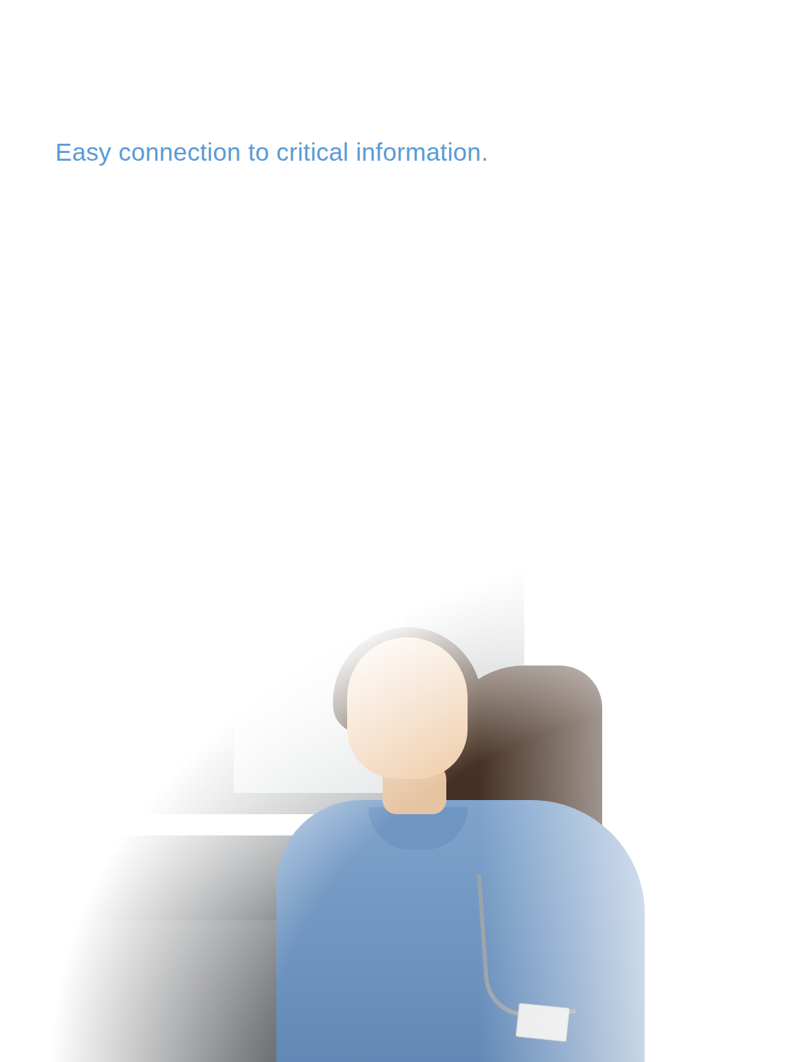Easy connection to critical information.
The DINAMAP Pro 1000 quickly connects to the Unity Network with an easily-installed communications module. This connection allows caregivers to view DINAMAP Pro 1000 patient data on any network-connected workstation or device anywhere within or beyond the enterprise.
The compact communications module fully integrates into the back of the DINAMAP Pro 1000 monitor, providing one serial port and one Ethernet port for connecting to the Unity
Network. This simple device offers a cost effective solution for accessing DINAMAP Pro 1000 patient data at the central station, via the StatView™ alarm notification system, and on other GE monitoring products across the enterprise.
The Unity Network supports both wired and wireless viewing devices to ensure that life-critical data such as waveforms and monitor alarms are consistently, safely and securely delivered to caregivers wherever they are.
120
160
60
69
69
69
80
69